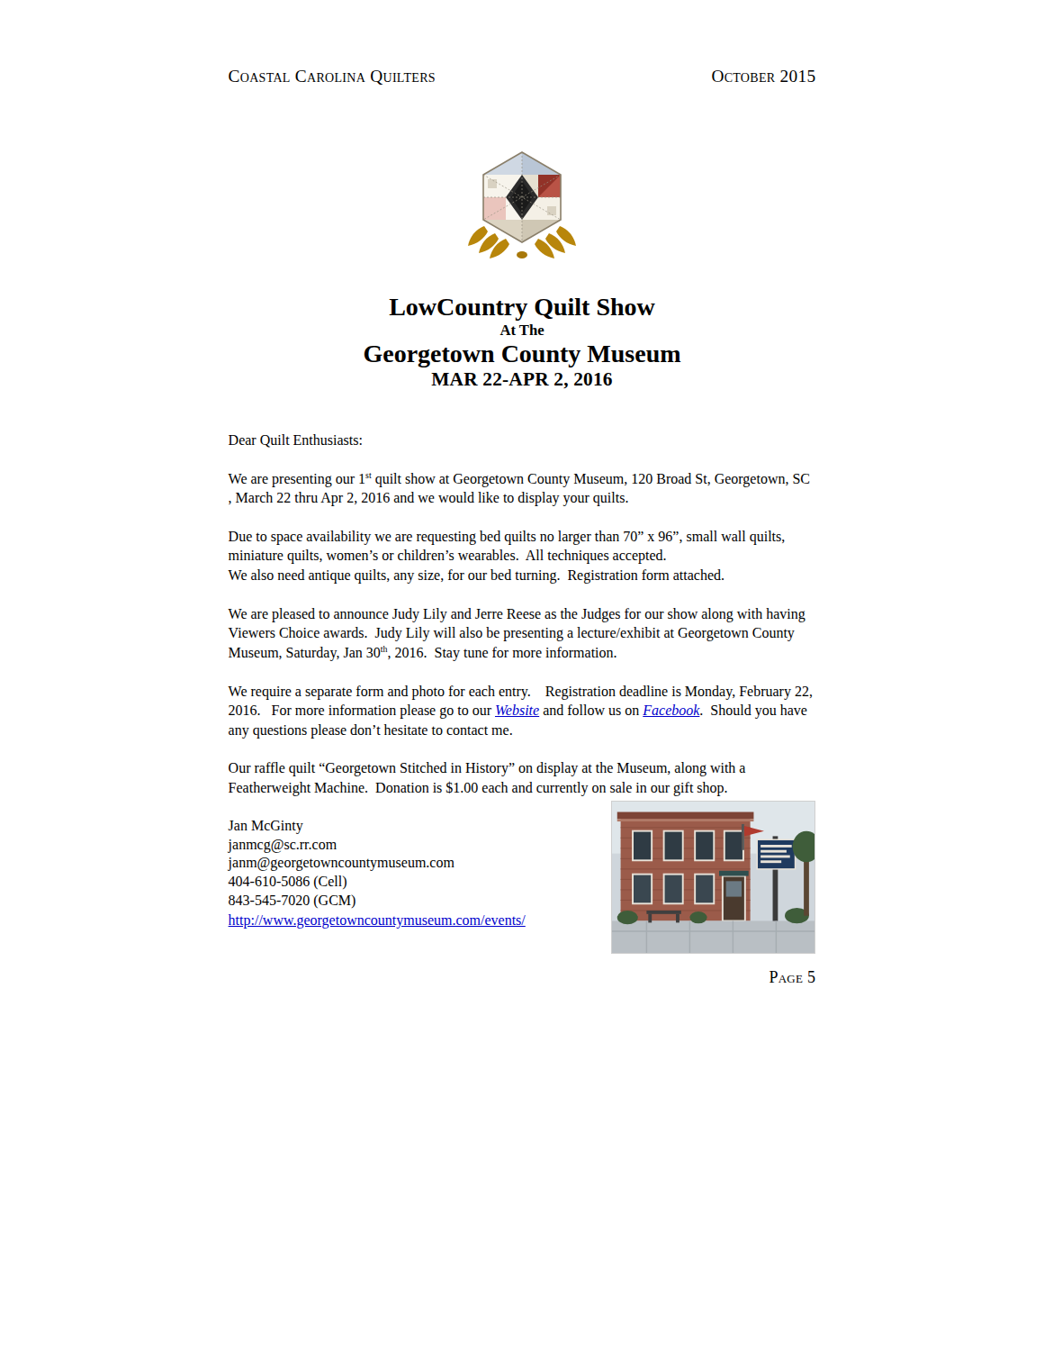Coastal Carolina Quilters
October 2015
LowCountry Quilt Show
At The
Georgetown County Museum
MAR 22-APR 2, 2016
Dear Quilt Enthusiasts:
We are presenting our 1st quilt show at Georgetown County Museum, 120 Broad St, Georgetown, SC , March 22 thru Apr 2, 2016 and we would like to display your quilts.
Due to space availability we are requesting bed quilts no larger than 70” x 96”, small wall quilts, miniature quilts, women’s or children’s wearables. All techniques accepted.
We also need antique quilts, any size, for our bed turning. Registration form attached.
We are pleased to announce Judy Lily and Jerre Reese as the Judges for our show along with having Viewers Choice awards. Judy Lily will also be presenting a lecture/exhibit at Georgetown County Museum, Saturday, Jan 30th, 2016. Stay tune for more information.
We require a separate form and photo for each entry. Registration deadline is Monday, February 22, 2016. For more information please go to our Website and follow us on Facebook. Should you have any questions please don’t hesitate to contact me.
Our raffle quilt “Georgetown Stitched in History” on display at the Museum, along with a Featherweight Machine. Donation is $1.00 each and currently on sale in our gift shop.
Jan McGinty
janmcg@sc.rr.com
janm@georgetowncountymuseum.com
404-610-5086 (Cell)
843-545-7020 (GCM)
http://www.georgetowncountymuseum.com/events/
Page 5